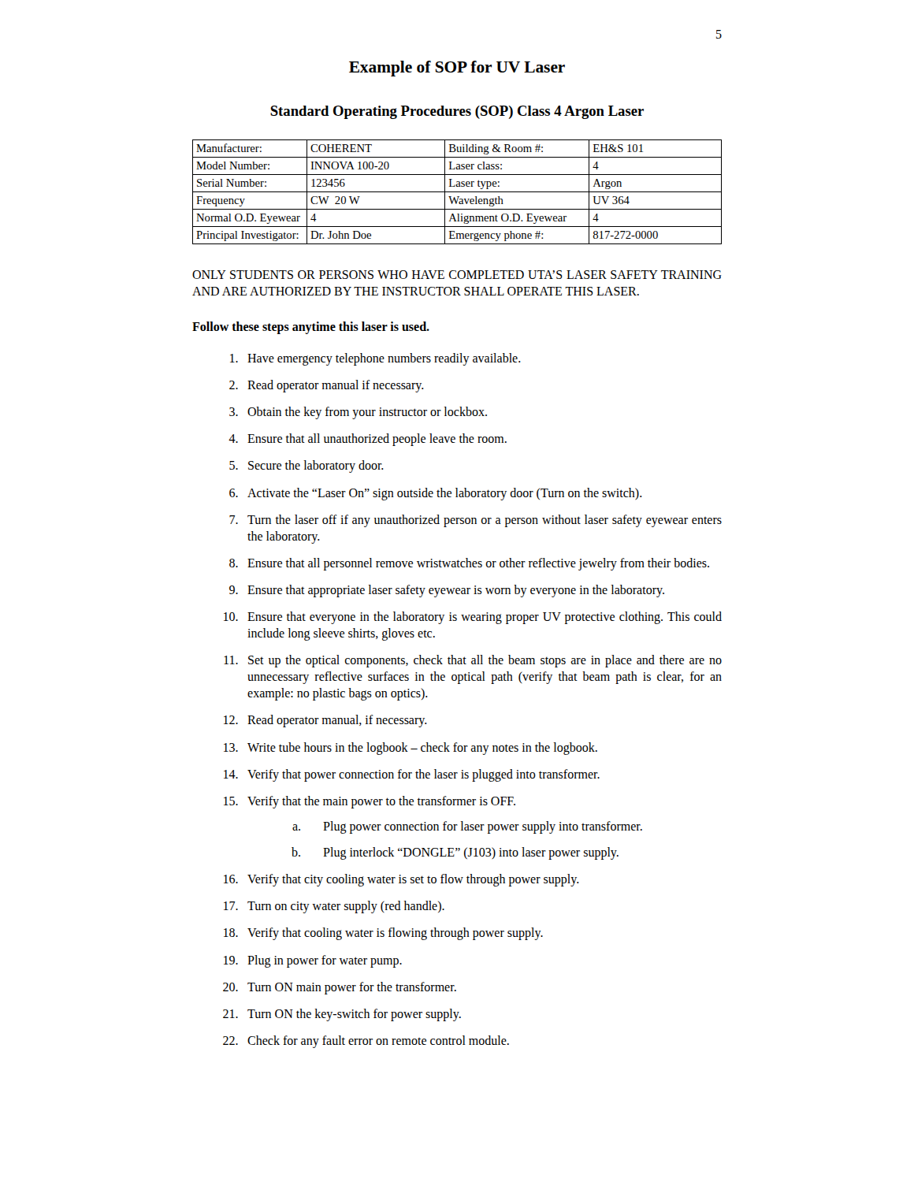5
Example of SOP for UV Laser
Standard Operating Procedures (SOP) Class 4 Argon Laser
| Manufacturer: | COHERENT | Building & Room #: | EH&S 101 |
| Model Number: | INNOVA 100-20 | Laser class: | 4 |
| Serial Number: | 123456 | Laser type: | Argon |
| Frequency | CW 20 W | Wavelength | UV 364 |
| Normal O.D. Eyewear | 4 | Alignment O.D. Eyewear | 4 |
| Principal Investigator: | Dr. John Doe | Emergency phone #: | 817-272-0000 |
ONLY STUDENTS OR PERSONS WHO HAVE COMPLETED UTA’S LASER SAFETY TRAINING AND ARE AUTHORIZED BY THE INSTRUCTOR SHALL OPERATE THIS LASER.
Follow these steps anytime this laser is used.
Have emergency telephone numbers readily available.
Read operator manual if necessary.
Obtain the key from your instructor or lockbox.
Ensure that all unauthorized people leave the room.
Secure the laboratory door.
Activate the “Laser On” sign outside the laboratory door (Turn on the switch).
Turn the laser off if any unauthorized person or a person without laser safety eyewear enters the laboratory.
Ensure that all personnel remove wristwatches or other reflective jewelry from their bodies.
Ensure that appropriate laser safety eyewear is worn by everyone in the laboratory.
Ensure that everyone in the laboratory is wearing proper UV protective clothing. This could include long sleeve shirts, gloves etc.
Set up the optical components, check that all the beam stops are in place and there are no unnecessary reflective surfaces in the optical path (verify that beam path is clear, for an example: no plastic bags on optics).
Read operator manual, if necessary.
Write tube hours in the logbook – check for any notes in the logbook.
Verify that power connection for the laser is plugged into transformer.
Verify that the main power to the transformer is OFF.
Plug power connection for laser power supply into transformer.
Plug interlock “DONGLE” (J103) into laser power supply.
Verify that city cooling water is set to flow through power supply.
Turn on city water supply (red handle).
Verify that cooling water is flowing through power supply.
Plug in power for water pump.
Turn ON main power for the transformer.
Turn ON the key-switch for power supply.
Check for any fault error on remote control module.